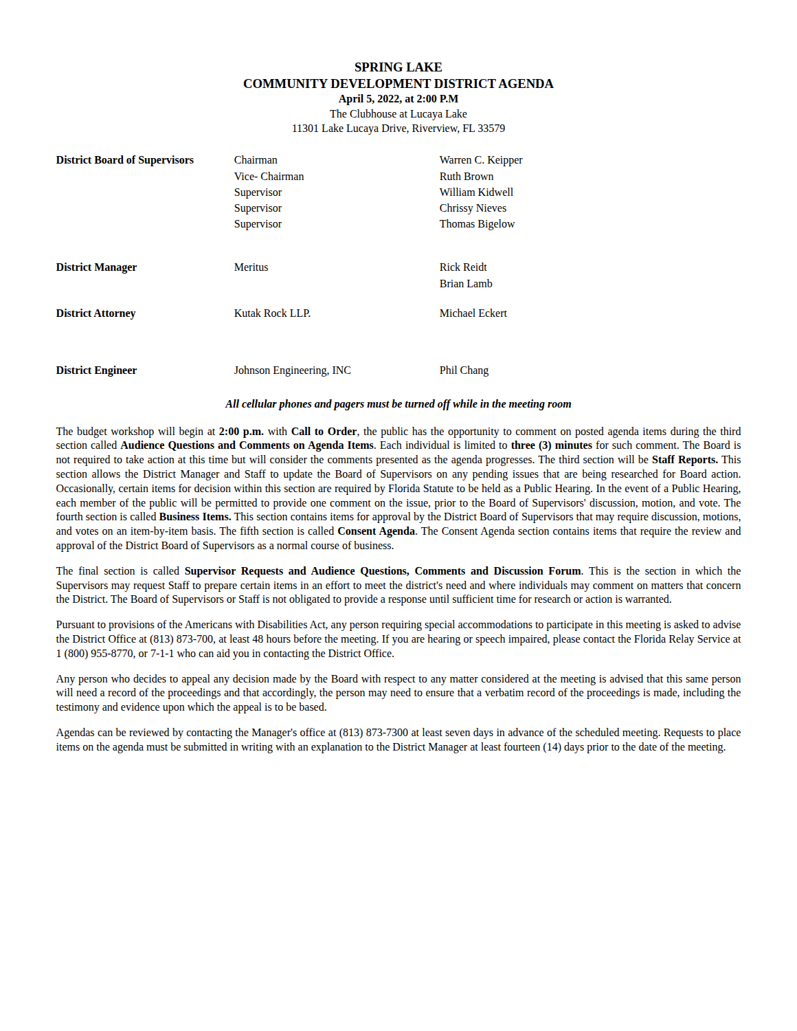SPRING LAKE
COMMUNITY DEVELOPMENT DISTRICT AGENDA
April 5, 2022, at 2:00 P.M
The Clubhouse at Lucaya Lake
11301 Lake Lucaya Drive, Riverview, FL 33579
| District Board of Supervisors | Chairman | Warren C. Keipper |
| | Vice- Chairman | Ruth Brown |
| | Supervisor | William Kidwell |
| | Supervisor | Chrissy Nieves |
| | Supervisor | Thomas Bigelow |
| District Manager | Meritus | Rick Reidt |
| | | Brian Lamb |
| District Attorney | Kutak Rock LLP. | Michael Eckert |
| District Engineer | Johnson Engineering, INC | Phil Chang |
All cellular phones and pagers must be turned off while in the meeting room
The budget workshop will begin at 2:00 p.m. with Call to Order, the public has the opportunity to comment on posted agenda items during the third section called Audience Questions and Comments on Agenda Items. Each individual is limited to three (3) minutes for such comment. The Board is not required to take action at this time but will consider the comments presented as the agenda progresses. The third section will be Staff Reports. This section allows the District Manager and Staff to update the Board of Supervisors on any pending issues that are being researched for Board action. Occasionally, certain items for decision within this section are required by Florida Statute to be held as a Public Hearing. In the event of a Public Hearing, each member of the public will be permitted to provide one comment on the issue, prior to the Board of Supervisors' discussion, motion, and vote. The fourth section is called Business Items. This section contains items for approval by the District Board of Supervisors that may require discussion, motions, and votes on an item-by-item basis. The fifth section is called Consent Agenda. The Consent Agenda section contains items that require the review and approval of the District Board of Supervisors as a normal course of business.
The final section is called Supervisor Requests and Audience Questions, Comments and Discussion Forum. This is the section in which the Supervisors may request Staff to prepare certain items in an effort to meet the district's need and where individuals may comment on matters that concern the District. The Board of Supervisors or Staff is not obligated to provide a response until sufficient time for research or action is warranted.
Pursuant to provisions of the Americans with Disabilities Act, any person requiring special accommodations to participate in this meeting is asked to advise the District Office at (813) 873-700, at least 48 hours before the meeting. If you are hearing or speech impaired, please contact the Florida Relay Service at 1 (800) 955-8770, or 7-1-1 who can aid you in contacting the District Office.
Any person who decides to appeal any decision made by the Board with respect to any matter considered at the meeting is advised that this same person will need a record of the proceedings and that accordingly, the person may need to ensure that a verbatim record of the proceedings is made, including the testimony and evidence upon which the appeal is to be based.
Agendas can be reviewed by contacting the Manager's office at (813) 873-7300 at least seven days in advance of the scheduled meeting. Requests to place items on the agenda must be submitted in writing with an explanation to the District Manager at least fourteen (14) days prior to the date of the meeting.